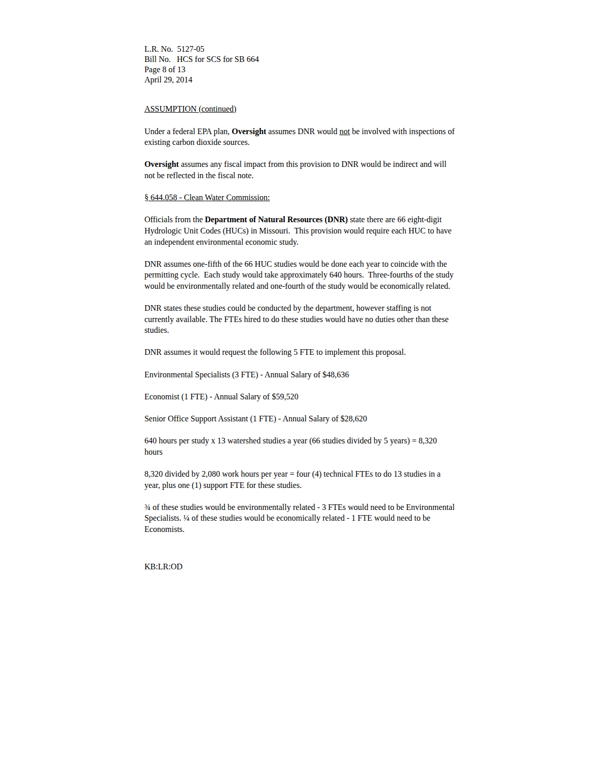L.R. No. 5127-05
Bill No. HCS for SCS for SB 664
Page 8 of 13
April 29, 2014
ASSUMPTION (continued)
Under a federal EPA plan, Oversight assumes DNR would not be involved with inspections of existing carbon dioxide sources.
Oversight assumes any fiscal impact from this provision to DNR would be indirect and will not be reflected in the fiscal note.
§ 644.058 - Clean Water Commission:
Officials from the Department of Natural Resources (DNR) state there are 66 eight-digit Hydrologic Unit Codes (HUCs) in Missouri. This provision would require each HUC to have an independent environmental economic study.
DNR assumes one-fifth of the 66 HUC studies would be done each year to coincide with the permitting cycle. Each study would take approximately 640 hours. Three-fourths of the study would be environmentally related and one-fourth of the study would be economically related.
DNR states these studies could be conducted by the department, however staffing is not currently available. The FTEs hired to do these studies would have no duties other than these studies.
DNR assumes it would request the following 5 FTE to implement this proposal.
Environmental Specialists (3 FTE) - Annual Salary of $48,636
Economist (1 FTE) - Annual Salary of $59,520
Senior Office Support Assistant (1 FTE) - Annual Salary of $28,620
640 hours per study x 13 watershed studies a year (66 studies divided by 5 years) = 8,320 hours
8,320 divided by 2,080 work hours per year = four (4) technical FTEs to do 13 studies in a year, plus one (1) support FTE for these studies.
¾ of these studies would be environmentally related - 3 FTEs would need to be Environmental Specialists. ¼ of these studies would be economically related - 1 FTE would need to be Economists.
KB:LR:OD